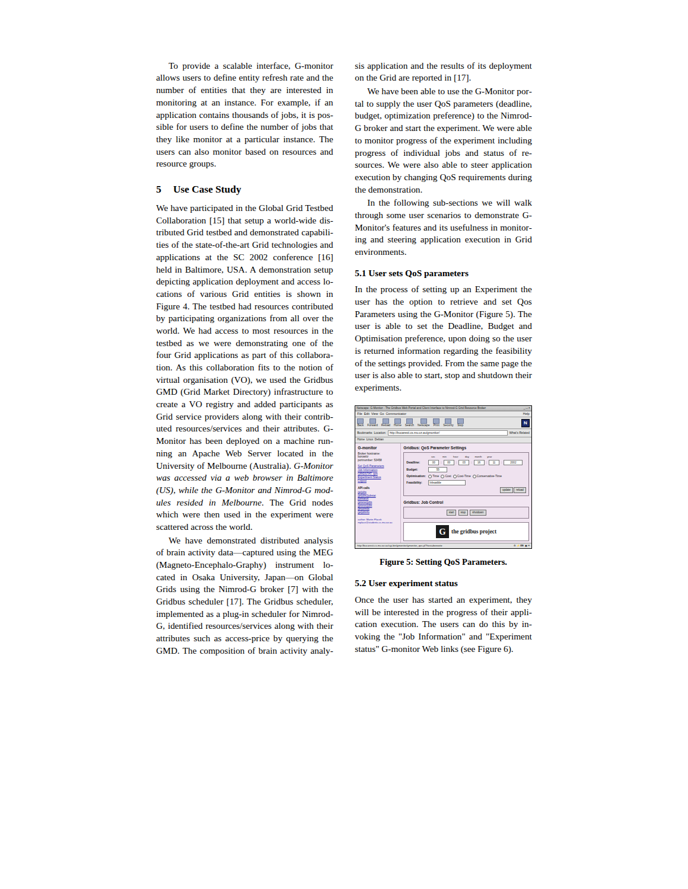To provide a scalable interface, G-monitor allows users to define entity refresh rate and the number of entities that they are interested in monitoring at an instance. For example, if an application contains thousands of jobs, it is possible for users to define the number of jobs that they like monitor at a particular instance. The users can also monitor based on resources and resource groups.
5 Use Case Study
We have participated in the Global Grid Testbed Collaboration [15] that setup a world-wide distributed Grid testbed and demonstrated capabilities of the state-of-the-art Grid technologies and applications at the SC 2002 conference [16] held in Baltimore, USA. A demonstration setup depicting application deployment and access locations of various Grid entities is shown in Figure 4. The testbed had resources contributed by participating organizations from all over the world. We had access to most resources in the testbed as we were demonstrating one of the four Grid applications as part of this collaboration. As this collaboration fits to the notion of virtual organisation (VO), we used the Gridbus GMD (Grid Market Directory) infrastructure to create a VO registry and added participants as Grid service providers along with their contributed resources/services and their attributes. G-Monitor has been deployed on a machine running an Apache Web Server located in the University of Melbourne (Australia). G-Monitor was accessed via a web browser in Baltimore (US), while the G-Monitor and Nimrod-G modules resided in Melbourne. The Grid nodes which were then used in the experiment were scattered across the world.
We have demonstrated distributed analysis of brain activity data—captured using the MEG (Magneto-Encephalo-Graphy) instrument located in Osaka University, Japan—on Global Grids using the Nimrod-G broker [7] with the Gridbus scheduler [17]. The Gridbus scheduler, implemented as a plug-in scheduler for Nimrod-G, identified resources/services along with their attributes such as access-price by querying the GMD. The composition of brain activity analysis application and the results of its deployment on the Grid are reported in [17].
We have been able to use the G-Monitor portal to supply the user QoS parameters (deadline, budget, optimization preference) to the Nimrod-G broker and start the experiment. We were able to monitor progress of the experiment including progress of individual jobs and status of resources. We were also able to steer application execution by changing QoS requirements during the demonstration.
In the following sub-sections we will walk through some user scenarios to demonstrate G-Monitor's features and its usefulness in monitoring and steering application execution in Grid environments.
5.1 User sets QoS parameters
In the process of setting up an Experiment the user has the option to retrieve and set Qos Parameters using the G-Monitor (Figure 5). The user is able to set the Deadline, Budget and Optimisation preference, upon doing so the user is returned information regarding the feasibility of the settings provided. From the same page the user is also able to start, stop and shutdown their experiments.
Netscape: G-Monitor - The Gridbus Web Portal and Client Interface to Nimrod-G Grid Resource Broker_ □ ×
File Edit View Go Communicator Help
Back Forward Reload Home Search Netscape Print Security Stop N
Bookmarks Location: http://bucaresti.cs.mu.oz.au/gmonitor/ What's Related
Home Linux Debian
G-monitor
Broker hostname:
borowitz
portnumber: 53458
Set QoS Parameters
Job Information
GRIDSTAT, qos
Experiment Status
Logout
API calls
getjobs
getjobs2jobstat
jobstatus
getexecjobs
getexecjobs
getjobstat
getjobinfo
author: Martin Placek
mplace@students.cs.mu.oz.au
Gridbus: QoS Parameter Settings
sec min hour day month year
Deadline: 00: 00: 03: 16: 11: 2002
Budget: 55
Optimisation: Time Cost Cost-Time Conservative-Time
Feasibility: Infeasible
update reload
Gridbus: Job Control
start stop shutdown
G the gridbus project
http://bucaresti.cs.mu.oz.au/cgi-bin/gmonitor/gmonitor_qos.pl?host=borowitz⚙ ⚡ ⌨ ▣ ✉
Figure 5: Setting QoS Parameters.
5.2 User experiment status
Once the user has started an experiment, they will be interested in the progress of their application execution. The users can do this by invoking the "Job Information" and "Experiment status" G-monitor Web links (see Figure 6).